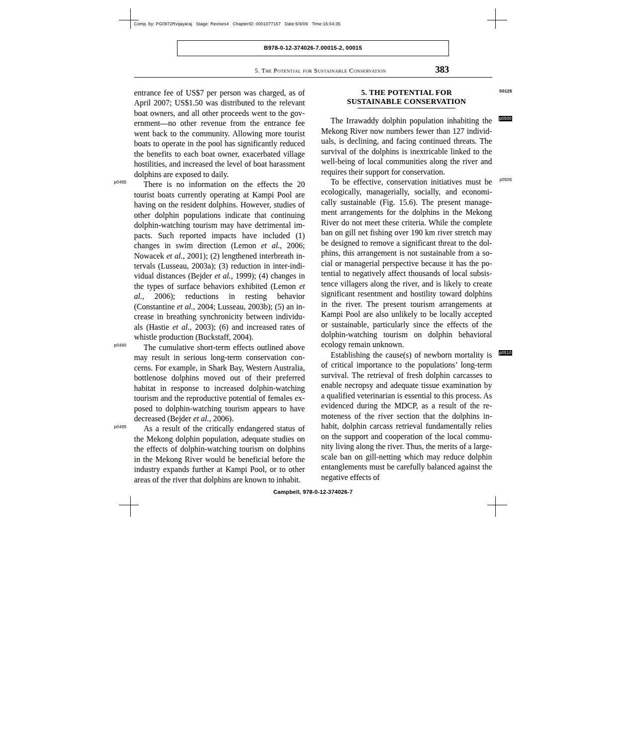Comp. by: PG0972Rvijayaraj Stage: Revises4 ChapterID: 0001077167 Date:5/9/09 Time:16:04:35
B978-0-12-374026-7.00015-2, 00015
5. The Potential for Sustainable Conservation
383
entrance fee of US$7 per person was charged, as of April 2007; US$1.50 was distributed to the relevant boat owners, and all other proceeds went to the government—no other revenue from the entrance fee went back to the community. Allowing more tourist boats to operate in the pool has significantly reduced the benefits to each boat owner, exacerbated village hostilities, and increased the level of boat harassment dolphins are exposed to daily.
p0485
There is no information on the effects the 20 tourist boats currently operating at Kampi Pool are having on the resident dolphins. However, studies of other dolphin populations indicate that continuing dolphin-watching tourism may have detrimental impacts. Such reported impacts have included (1) changes in swim direction (Lemon et al., 2006; Nowacek et al., 2001); (2) lengthened interbreath intervals (Lusseau, 2003a); (3) reduction in inter-individual distances (Bejder et al., 1999); (4) changes in the types of surface behaviors exhibited (Lemon et al., 2006); reductions in resting behavior (Constantine et al., 2004; Lusseau, 2003b); (5) an increase in breathing synchronicity between individuals (Hastie et al., 2003); (6) and increased rates of whistle production (Buckstaff, 2004).
p0490
The cumulative short-term effects outlined above may result in serious long-term conservation concerns. For example, in Shark Bay, Western Australia, bottlenose dolphins moved out of their preferred habitat in response to increased dolphin-watching tourism and the reproductive potential of females exposed to dolphin-watching tourism appears to have decreased (Bejder et al., 2006).
p0495
As a result of the critically endangered status of the Mekong dolphin population, adequate studies on the effects of dolphin-watching tourism on dolphins in the Mekong River would be beneficial before the industry expands further at Kampi Pool, or to other areas of the river that dolphins are known to inhabit.
s0125 5. The Potential for
Sustainable Conservation
p0500
The Irrawaddy dolphin population inhabiting the Mekong River now numbers fewer than 127 individuals, is declining, and facing continued threats. The survival of the dolphins is inextricable linked to the well-being of local communities along the river and requires their support for conservation.
p0505
To be effective, conservation initiatives must be ecologically, managerially, socially, and economically sustainable (Fig. 15.6). The present management arrangements for the dolphins in the Mekong River do not meet these criteria. While the complete ban on gill net fishing over 190 km river stretch may be designed to remove a significant threat to the dolphins, this arrangement is not sustainable from a social or managerial perspective because it has the potential to negatively affect thousands of local subsistence villagers along the river, and is likely to create significant resentment and hostility toward dolphins in the river. The present tourism arrangements at Kampi Pool are also unlikely to be locally accepted or sustainable, particularly since the effects of the dolphin-watching tourism on dolphin behavioral ecology remain unknown.
p0510
Establishing the cause(s) of newborn mortality is of critical importance to the populations’ long-term survival. The retrieval of fresh dolphin carcasses to enable necropsy and adequate tissue examination by a qualified veterinarian is essential to this process. As evidenced during the MDCP, as a result of the remoteness of the river section that the dolphins inhabit, dolphin carcass retrieval fundamentally relies on the support and cooperation of the local community living along the river. Thus, the merits of a large-scale ban on gill-netting which may reduce dolphin entanglements must be carefully balanced against the negative effects of
Campbell, 978-0-12-374026-7